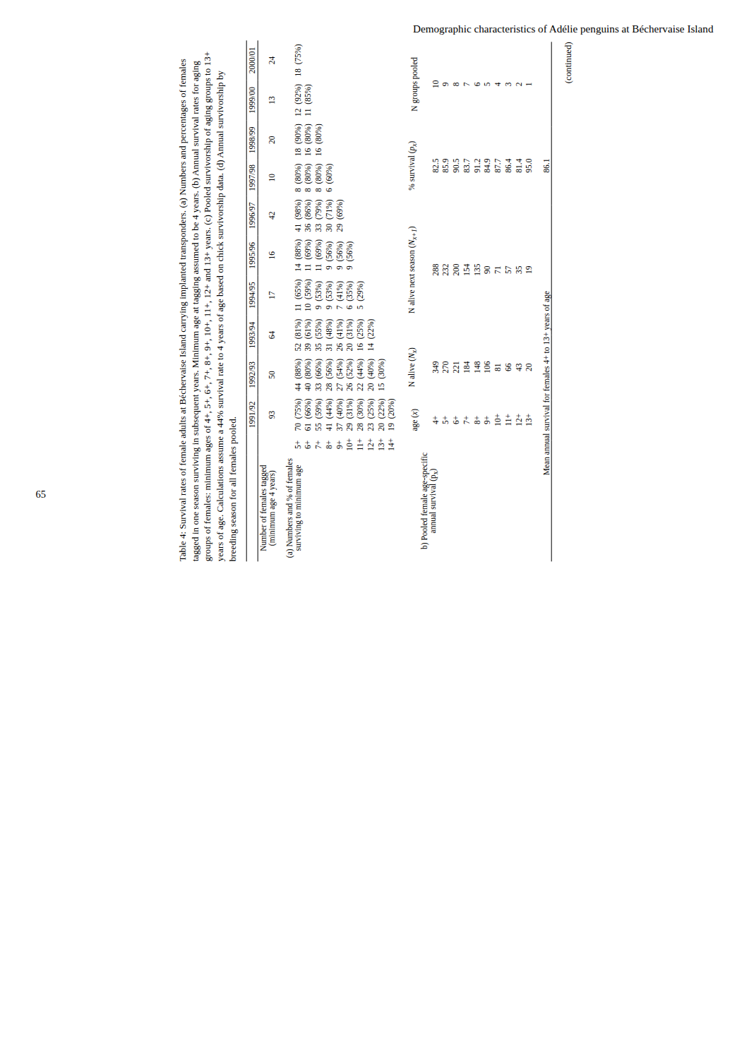Demographic characteristics of Adélie penguins at Béchervaise Island
Table 4: Survival rates of female adults at Béchervaise Island carrying implanted transponders. (a) Numbers and percentages of females tagged in one season surviving in subsequent years. Minimum age at tagging assumed to be 4 years. (b) Annual survival rates for aging groups of females: minimum ages of 4+, 5+, 6+, 7+, 8+, 9+, 10+, 11+, 12+ and 13+ years. (c) Pooled survivorship of aging groups to 13+ years of age. Calculations assume a 44% survival rate to 4 years of age based on chick survivorship data. (d) Annual survivorship by breeding season for all females pooled.
| | | 1991/92 | 1992/93 | 1993/94 | 1994/95 | 1995/96 | 1996/97 | 1997/98 | 1998/99 | 1999/00 | 2000/01 |
| --- | --- | --- | --- | --- | --- | --- | --- | --- | --- | --- | --- |
| Number of females tagged (minimum age 4 years) | | 93 | 50 | 64 | 17 | 16 | 42 | 10 | 20 | 13 | 24 |
| (a) Numbers and % of females surviving to minimum age | 5+ | 70 (75%) | 44 (88%) | 52 (81%) | 11 (65%) | 14 (88%) | 41 (98%) | 8 (80%) | 18 (90%) | 12 (92%) | 18 (75%) |
| | 6+ | 61 (66%) | 40 (80%) | 39 (61%) | 10 (59%) | 11 (69%) | 36 (86%) | 8 (80%) | 16 (80%) | 11 (85%) | |
| | 7+ | 55 (59%) | 33 (66%) | 35 (55%) | 9 (53%) | 11 (69%) | 33 (79%) | 8 (80%) | 16 (80%) | | |
| | 8+ | 41 (44%) | 28 (56%) | 31 (48%) | 9 (53%) | 9 (56%) | 30 (71%) | 6 (60%) | | | |
| | 9+ | 37 (40%) | 27 (54%) | 26 (41%) | 7 (41%) | 9 (56%) | 29 (69%) | | | | |
| | 10+ | 29 (31%) | 26 (52%) | 20 (31%) | 6 (35%) | 9 (56%) | | | | | |
| | 11+ | 28 (30%) | 22 (44%) | 16 (25%) | 5 (29%) | | | | | | |
| | 12+ | 23 (25%) | 20 (40%) | 14 (22%) | | | | | | | |
| | 13+ | 20 (22%) | 15 (30%) | | | | | | | | |
| | 14+ | 19 (20%) | | | | | | | | | |
| | age ( x ) | N alive ( N x ) | N alive next season ( N x+1 ) | % survival ( p x ) | N groups pooled |
| --- | --- | --- | --- | --- | --- |
| b) Pooled female age-specific annual survival (p x ) | 4+ | 349 | 288 | 82.5 | 10 |
| | 5+ | 270 | 232 | 85.9 | 9 |
| | 6+ | 221 | 200 | 90.5 | 8 |
| | 7+ | 184 | 154 | 83.7 | 7 |
| | 8+ | 148 | 135 | 91.2 | 6 |
| | 9+ | 106 | 90 | 84.9 | 5 |
| | 10+ | 81 | 71 | 87.7 | 4 |
| | 11+ | 66 | 57 | 86.4 | 3 |
| | 12+ | 43 | 35 | 81.4 | 2 |
| | 13+ | 20 | 19 | 95.0 | 1 |
| Mean annual survival for females 4+ to 13+ years of age | 86.1 | |
(continued)
65